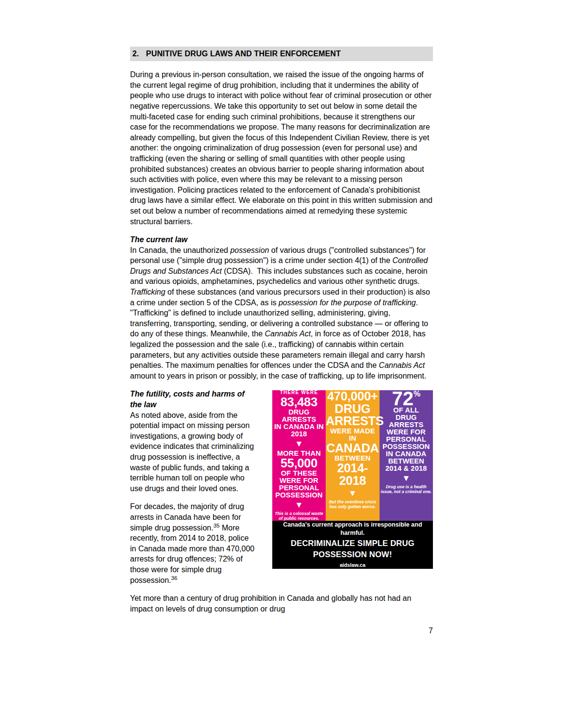2. PUNITIVE DRUG LAWS AND THEIR ENFORCEMENT
During a previous in-person consultation, we raised the issue of the ongoing harms of the current legal regime of drug prohibition, including that it undermines the ability of people who use drugs to interact with police without fear of criminal prosecution or other negative repercussions. We take this opportunity to set out below in some detail the multi-faceted case for ending such criminal prohibitions, because it strengthens our case for the recommendations we propose. The many reasons for decriminalization are already compelling, but given the focus of this Independent Civilian Review, there is yet another: the ongoing criminalization of drug possession (even for personal use) and trafficking (even the sharing or selling of small quantities with other people using prohibited substances) creates an obvious barrier to people sharing information about such activities with police, even where this may be relevant to a missing person investigation. Policing practices related to the enforcement of Canada's prohibitionist drug laws have a similar effect. We elaborate on this point in this written submission and set out below a number of recommendations aimed at remedying these systemic structural barriers.
The current law
In Canada, the unauthorized possession of various drugs ("controlled substances") for personal use ("simple drug possession") is a crime under section 4(1) of the Controlled Drugs and Substances Act (CDSA). This includes substances such as cocaine, heroin and various opioids, amphetamines, psychedelics and various other synthetic drugs. Trafficking of these substances (and various precursors used in their production) is also a crime under section 5 of the CDSA, as is possession for the purpose of trafficking. "Trafficking" is defined to include unauthorized selling, administering, giving, transferring, transporting, sending, or delivering a controlled substance — or offering to do any of these things. Meanwhile, the Cannabis Act, in force as of October 2018, has legalized the possession and the sale (i.e., trafficking) of cannabis within certain parameters, but any activities outside these parameters remain illegal and carry harsh penalties. The maximum penalties for offences under the CDSA and the Cannabis Act amount to years in prison or possibly, in the case of trafficking, up to life imprisonment.
| THERE WERE 83,483 DRUG ARRESTS IN CANADA IN 2018 ▼ MORE THAN 55,000 OF THESE WERE FOR PERSONAL POSSESSION ▼ This is a colossal waste of public resources. | 470,000+ DRUG ARRESTS WERE MADE IN CANADA BETWEEN 2014-2018 ▼ But the overdose crisis has only gotten worse. | 72 % OF ALL DRUG ARRESTS WERE FOR PERSONAL POSSESSION IN CANADA BETWEEN 2014 & 2018 ▼ Drug use is a health issue, not a criminal one. |
| Canada's current approach is irresponsible and harmful. DECRIMINALIZE SIMPLE DRUG POSSESSION NOW! aidslaw.ca |
The futility, costs and harms of the law
As noted above, aside from the potential impact on missing person investigations, a growing body of evidence indicates that criminalizing drug possession is ineffective, a waste of public funds, and taking a terrible human toll on people who use drugs and their loved ones.
For decades, the majority of drug arrests in Canada have been for simple drug possession.35 More recently, from 2014 to 2018, police in Canada made more than 470,000 arrests for drug offences; 72% of those were for simple drug possession.36
Yet more than a century of drug prohibition in Canada and globally has not had an impact on levels of drug consumption or drug
7